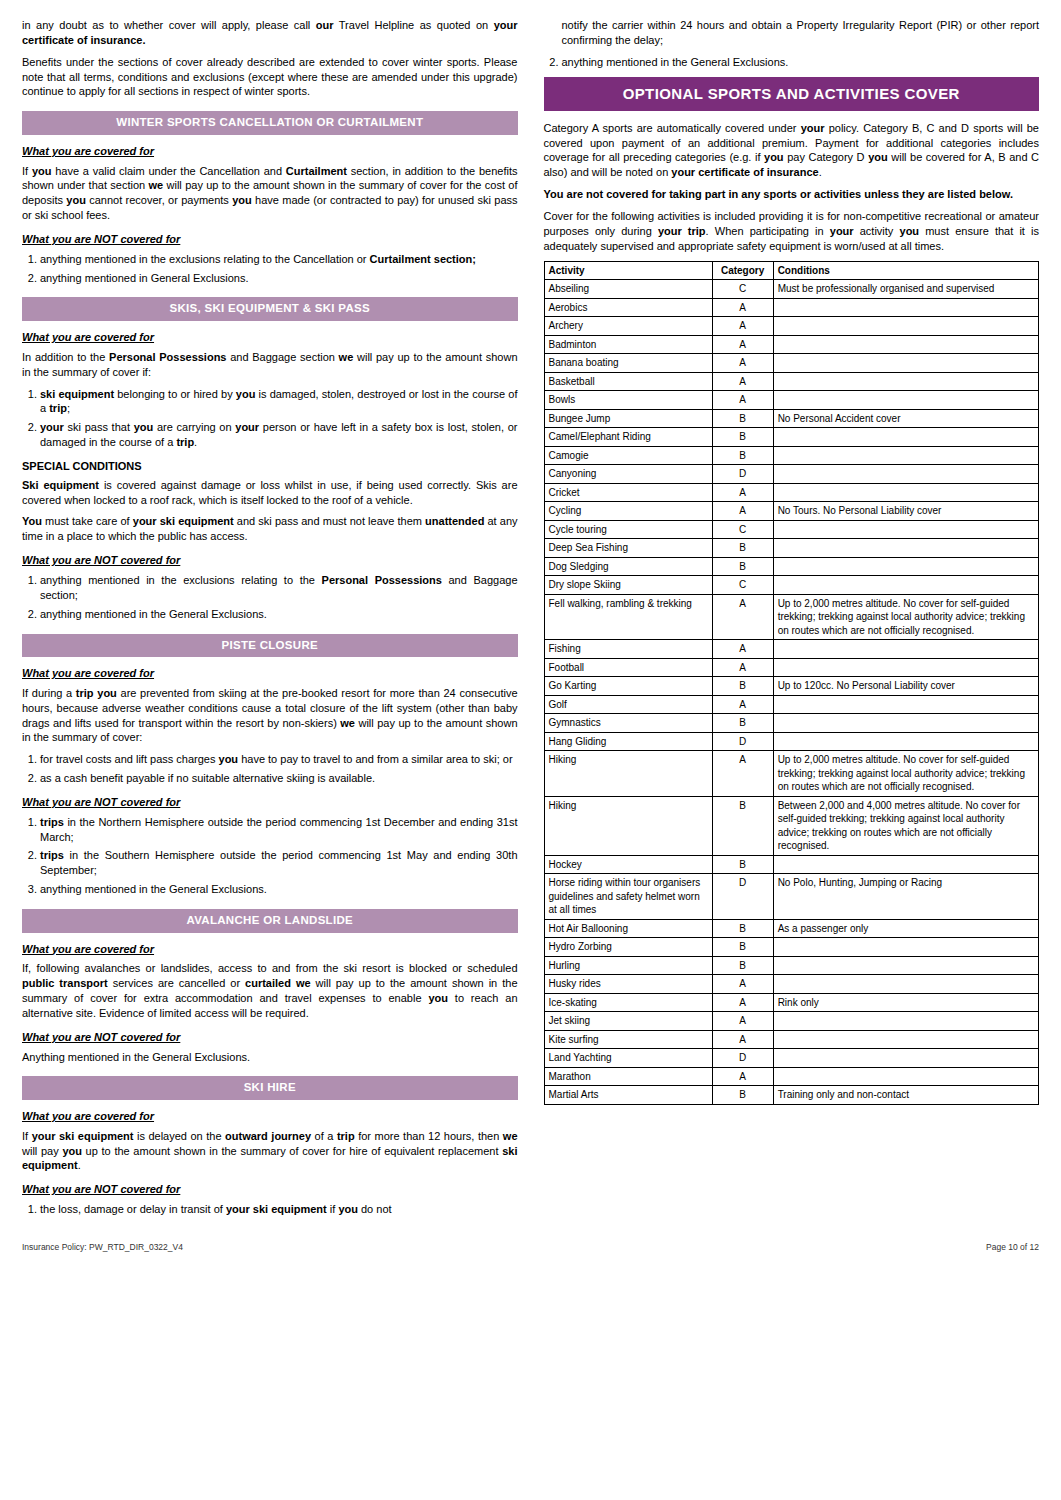in any doubt as to whether cover will apply, please call our Travel Helpline as quoted on your certificate of insurance.
Benefits under the sections of cover already described are extended to cover winter sports. Please note that all terms, conditions and exclusions (except where these are amended under this upgrade) continue to apply for all sections in respect of winter sports.
Winter Sports Cancellation or Curtailment
What you are covered for
If you have a valid claim under the Cancellation and Curtailment section, in addition to the benefits shown under that section we will pay up to the amount shown in the summary of cover for the cost of deposits you cannot recover, or payments you have made (or contracted to pay) for unused ski pass or ski school fees.
What you are NOT covered for
anything mentioned in the exclusions relating to the Cancellation or Curtailment section;
anything mentioned in General Exclusions.
Skis, Ski Equipment & Ski Pass
What you are covered for
In addition to the Personal Possessions and Baggage section we will pay up to the amount shown in the summary of cover if:
ski equipment belonging to or hired by you is damaged, stolen, destroyed or lost in the course of a trip;
your ski pass that you are carrying on your person or have left in a safety box is lost, stolen, or damaged in the course of a trip.
SPECIAL CONDITIONS
Ski equipment is covered against damage or loss whilst in use, if being used correctly. Skis are covered when locked to a roof rack, which is itself locked to the roof of a vehicle.
You must take care of your ski equipment and ski pass and must not leave them unattended at any time in a place to which the public has access.
What you are NOT covered for
anything mentioned in the exclusions relating to the Personal Possessions and Baggage section;
anything mentioned in the General Exclusions.
Piste Closure
What you are covered for
If during a trip you are prevented from skiing at the pre-booked resort for more than 24 consecutive hours, because adverse weather conditions cause a total closure of the lift system (other than baby drags and lifts used for transport within the resort by non-skiers) we will pay up to the amount shown in the summary of cover:
for travel costs and lift pass charges you have to pay to travel to and from a similar area to ski; or
as a cash benefit payable if no suitable alternative skiing is available.
What you are NOT covered for
trips in the Northern Hemisphere outside the period commencing 1st December and ending 31st March;
trips in the Southern Hemisphere outside the period commencing 1st May and ending 30th September;
anything mentioned in the General Exclusions.
Avalanche or Landslide
What you are covered for
If, following avalanches or landslides, access to and from the ski resort is blocked or scheduled public transport services are cancelled or curtailed we will pay up to the amount shown in the summary of cover for extra accommodation and travel expenses to enable you to reach an alternative site. Evidence of limited access will be required.
What you are NOT covered for
Anything mentioned in the General Exclusions.
Ski Hire
What you are covered for
If your ski equipment is delayed on the outward journey of a trip for more than 12 hours, then we will pay you up to the amount shown in the summary of cover for hire of equivalent replacement ski equipment.
What you are NOT covered for
the loss, damage or delay in transit of your ski equipment if you do not
notify the carrier within 24 hours and obtain a Property Irregularity Report (PIR) or other report confirming the delay;
anything mentioned in the General Exclusions.
Optional Sports and Activities Cover
Category A sports are automatically covered under your policy. Category B, C and D sports will be covered upon payment of an additional premium. Payment for additional categories includes coverage for all preceding categories (e.g. if you pay Category D you will be covered for A, B and C also) and will be noted on your certificate of insurance.
You are not covered for taking part in any sports or activities unless they are listed below.
Cover for the following activities is included providing it is for non-competitive recreational or amateur purposes only during your trip. When participating in your activity you must ensure that it is adequately supervised and appropriate safety equipment is worn/used at all times.
| Activity | Category | Conditions |
| --- | --- | --- |
| Abseiling | C | Must be professionally organised and supervised |
| Aerobics | A | |
| Archery | A | |
| Badminton | A | |
| Banana boating | A | |
| Basketball | A | |
| Bowls | A | |
| Bungee Jump | B | No Personal Accident cover |
| Camel/Elephant Riding | B | |
| Camogie | B | |
| Canyoning | D | |
| Cricket | A | |
| Cycling | A | No Tours. No Personal Liability cover |
| Cycle touring | C | |
| Deep Sea Fishing | B | |
| Dog Sledging | B | |
| Dry slope Skiing | C | |
| Fell walking, rambling & trekking | A | Up to 2,000 metres altitude. No cover for self-guided trekking; trekking against local authority advice; trekking on routes which are not officially recognised. |
| Fishing | A | |
| Football | A | |
| Go Karting | B | Up to 120cc. No Personal Liability cover |
| Golf | A | |
| Gymnastics | B | |
| Hang Gliding | D | |
| Hiking | A | Up to 2,000 metres altitude. No cover for self-guided trekking; trekking against local authority advice; trekking on routes which are not officially recognised. |
| Hiking | B | Between 2,000 and 4,000 metres altitude. No cover for self-guided trekking; trekking against local authority advice; trekking on routes which are not officially recognised. |
| Hockey | B | |
| Horse riding within tour organisers guidelines and safety helmet worn at all times | D | No Polo, Hunting, Jumping or Racing |
| Hot Air Ballooning | B | As a passenger only |
| Hydro Zorbing | B | |
| Hurling | B | |
| Husky rides | A | |
| Ice-skating | A | Rink only |
| Jet skiing | A | |
| Kite surfing | A | |
| Land Yachting | D | |
| Marathon | A | |
| Martial Arts | B | Training only and non-contact |
Insurance Policy: PW_RTD_DIR_0322_V4
Page 10 of 12